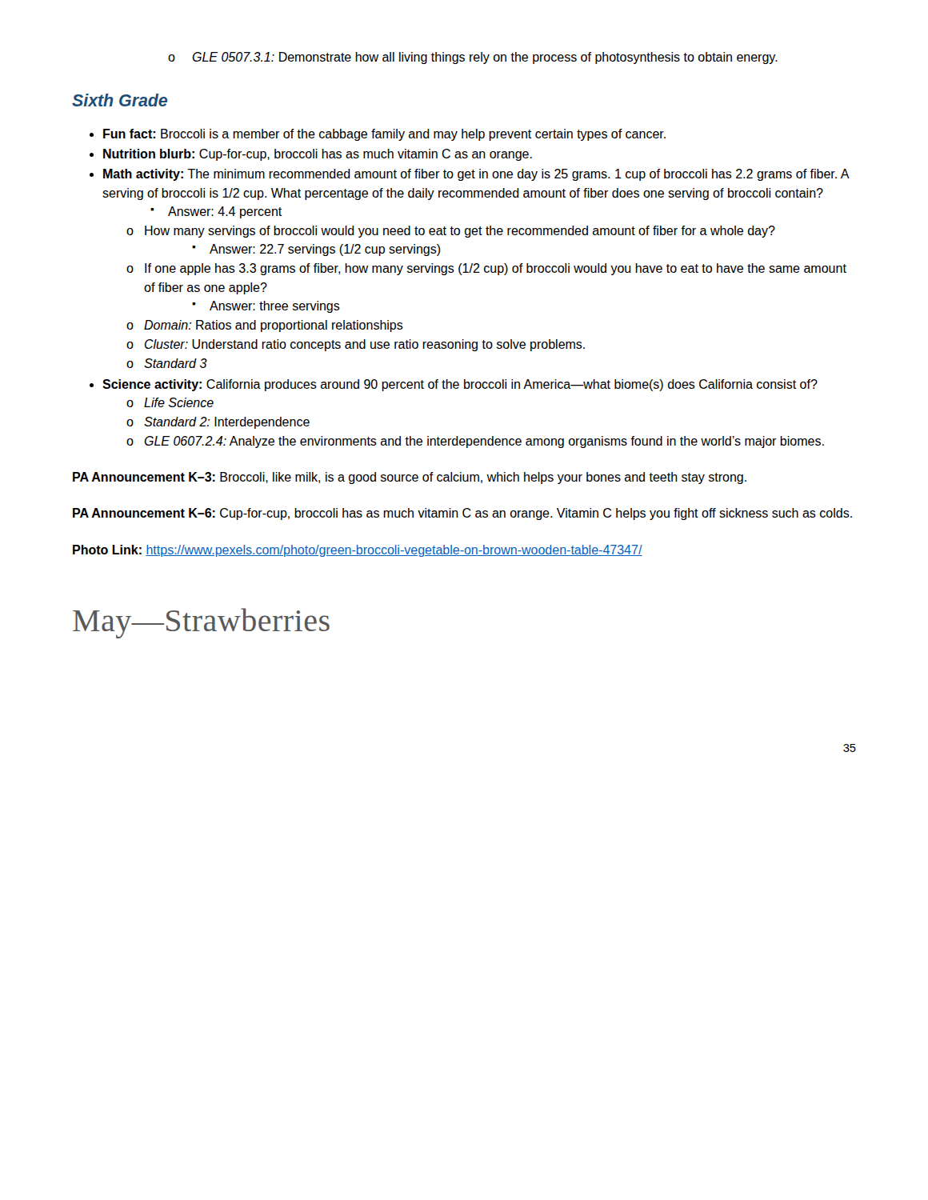o GLE 0507.3.1: Demonstrate how all living things rely on the process of photosynthesis to obtain energy.
Sixth Grade
Fun fact: Broccoli is a member of the cabbage family and may help prevent certain types of cancer.
Nutrition blurb: Cup-for-cup, broccoli has as much vitamin C as an orange.
Math activity: The minimum recommended amount of fiber to get in one day is 25 grams. 1 cup of broccoli has 2.2 grams of fiber. A serving of broccoli is 1/2 cup. What percentage of the daily recommended amount of fiber does one serving of broccoli contain?
Answer: 4.4 percent
How many servings of broccoli would you need to eat to get the recommended amount of fiber for a whole day?
Answer: 22.7 servings (1/2 cup servings)
If one apple has 3.3 grams of fiber, how many servings (1/2 cup) of broccoli would you have to eat to have the same amount of fiber as one apple?
Answer: three servings
Domain: Ratios and proportional relationships
Cluster: Understand ratio concepts and use ratio reasoning to solve problems.
Standard 3
Science activity: California produces around 90 percent of the broccoli in America—what biome(s) does California consist of?
Life Science
Standard 2: Interdependence
GLE 0607.2.4: Analyze the environments and the interdependence among organisms found in the world’s major biomes.
PA Announcement K–3: Broccoli, like milk, is a good source of calcium, which helps your bones and teeth stay strong.
PA Announcement K–6: Cup-for-cup, broccoli has as much vitamin C as an orange. Vitamin C helps you fight off sickness such as colds.
Photo Link: https://www.pexels.com/photo/green-broccoli-vegetable-on-brown-wooden-table-47347/
May—Strawberries
35